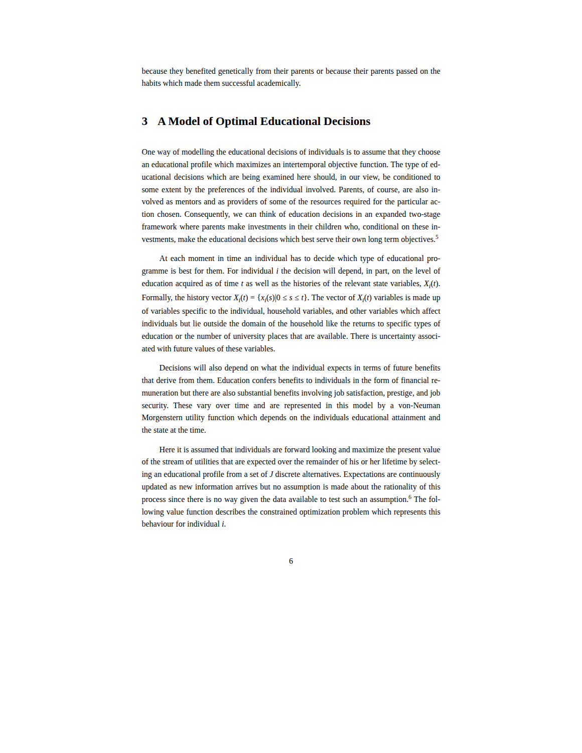because they benefited genetically from their parents or because their parents passed on the habits which made them successful academically.
3 A Model of Optimal Educational Decisions
One way of modelling the educational decisions of individuals is to assume that they choose an educational profile which maximizes an intertemporal objective function. The type of educational decisions which are being examined here should, in our view, be conditioned to some extent by the preferences of the individual involved. Parents, of course, are also involved as mentors and as providers of some of the resources required for the particular action chosen. Consequently, we can think of education decisions in an expanded two-stage framework where parents make investments in their children who, conditional on these investments, make the educational decisions which best serve their own long term objectives.5
At each moment in time an individual has to decide which type of educational programme is best for them. For individual i the decision will depend, in part, on the level of education acquired as of time t as well as the histories of the relevant state variables, Xi(t). Formally, the history vector Xi(t) = {xi(s)|0 ≤ s ≤ t}. The vector of Xi(t) variables is made up of variables specific to the individual, household variables, and other variables which affect individuals but lie outside the domain of the household like the returns to specific types of education or the number of university places that are available. There is uncertainty associated with future values of these variables.
Decisions will also depend on what the individual expects in terms of future benefits that derive from them. Education confers benefits to individuals in the form of financial remuneration but there are also substantial benefits involving job satisfaction, prestige, and job security. These vary over time and are represented in this model by a von-Neuman Morgenstern utility function which depends on the individuals educational attainment and the state at the time.
Here it is assumed that individuals are forward looking and maximize the present value of the stream of utilities that are expected over the remainder of his or her lifetime by selecting an educational profile from a set of J discrete alternatives. Expectations are continuously updated as new information arrives but no assumption is made about the rationality of this process since there is no way given the data available to test such an assumption.6 The following value function describes the constrained optimization problem which represents this behaviour for individual i.
6